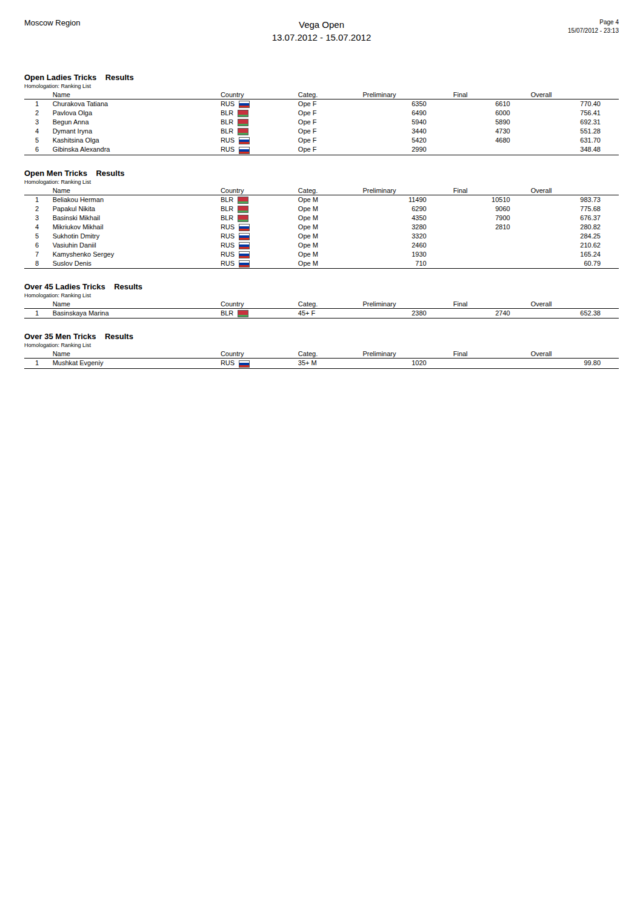Moscow Region
Vega Open
13.07.2012 - 15.07.2012
Page 4
15/07/2012 - 23:13
Open Ladies Tricks Results
Homologation: Ranking List
| | Name | Country | Categ. | Preliminary | Final | Overall |
| --- | --- | --- | --- | --- | --- | --- |
| 1 | Churakova Tatiana | RUS | Ope F | 6350 | 6610 | 770.40 |
| 2 | Pavlova Olga | BLR | Ope F | 6490 | 6000 | 756.41 |
| 3 | Begun Anna | BLR | Ope F | 5940 | 5890 | 692.31 |
| 4 | Dymant Iryna | BLR | Ope F | 3440 | 4730 | 551.28 |
| 5 | Kashitsina Olga | RUS | Ope F | 5420 | 4680 | 631.70 |
| 6 | Gibinska Alexandra | RUS | Ope F | 2990 | | 348.48 |
Open Men Tricks Results
Homologation: Ranking List
| | Name | Country | Categ. | Preliminary | Final | Overall |
| --- | --- | --- | --- | --- | --- | --- |
| 1 | Beliakou Herman | BLR | Ope M | 11490 | 10510 | 983.73 |
| 2 | Papakul Nikita | BLR | Ope M | 6290 | 9060 | 775.68 |
| 3 | Basinski Mikhail | BLR | Ope M | 4350 | 7900 | 676.37 |
| 4 | Mikriukov Mikhail | RUS | Ope M | 3280 | 2810 | 280.82 |
| 5 | Sukhotin Dmitry | RUS | Ope M | 3320 | | 284.25 |
| 6 | Vasiuhin Daniil | RUS | Ope M | 2460 | | 210.62 |
| 7 | Kamyshenko Sergey | RUS | Ope M | 1930 | | 165.24 |
| 8 | Suslov Denis | RUS | Ope M | 710 | | 60.79 |
Over 45 Ladies Tricks Results
Homologation: Ranking List
| | Name | Country | Categ. | Preliminary | Final | Overall |
| --- | --- | --- | --- | --- | --- | --- |
| 1 | Basinskaya Marina | BLR | 45+ F | 2380 | 2740 | 652.38 |
Over 35 Men Tricks Results
Homologation: Ranking List
| | Name | Country | Categ. | Preliminary | Final | Overall |
| --- | --- | --- | --- | --- | --- | --- |
| 1 | Mushkat Evgeniy | RUS | 35+ M | 1020 | | 99.80 |